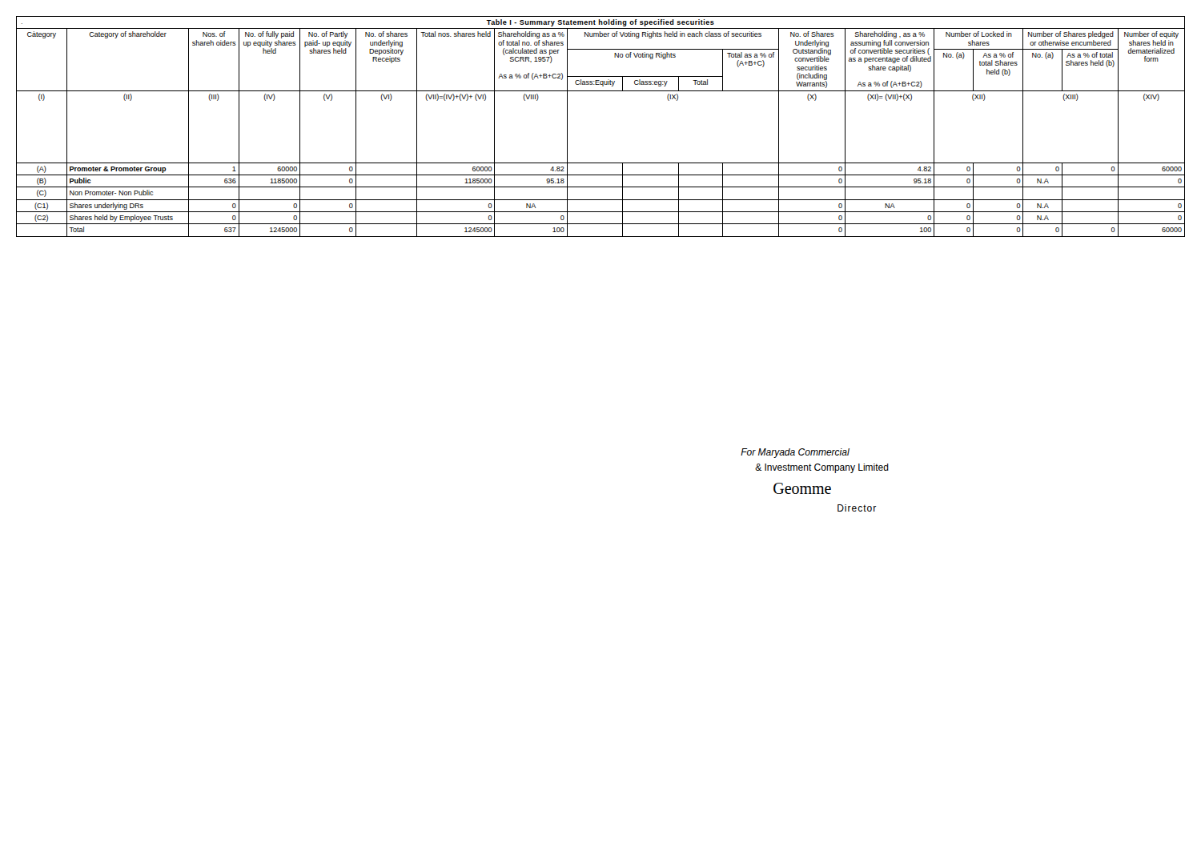.
.
| Table I - Summary Statement holding of specified securities |
| --- |
| Category | Category of shareholder | Nos. of shareh oiders | No. of fully paid up equity shares held | No. of Partly paid- up equity shares held | No. of shares underlying Depository Receipts | Total nos. shares held | Shareholding as a % of total no. of shares (calculated as per SCRR, 1957) As a % of (A+B+C2) | Number of Voting Rights held in each class of securities | No. of Shares Underlying Outstanding convertible securities (including Warrants) | Shareholding , as a % assuming full conversion of convertible securities ( as a percentage of diluted share capital) As a % of (A+B+C2) | Number of Locked in shares | Number of Shares pledged or otherwise encumbered | Number of equity shares held in dematerialized form |
| No of Voting Rights | Total as a % of (A+B+C) | No. (a) | As a % of total Shares held (b) | No. (a) | As a % of total Shares held (b) |
| Class:Equity | Class:eg:y | Total |
| (I) | (II) | (III) | (IV) | (V) | (VI) | (VII)=(IV)+(V)+ (VI) | (VIII) | (IX) | (X) | (XI)= (VII)+(X) | (XII) | (XIII) | (XIV) |
| (A) | Promoter & Promoter Group | 1 | 60000 | 0 | | 60000 | 4.82 | | | | | 0 | 4.82 | 0 | 0 | 0 | 0 | 60000 |
| (B) | Public | 636 | 1185000 | 0 | | 1185000 | 95.18 | | | | | 0 | 95.18 | 0 | 0 | N.A | | 0 |
| (C) | Non Promoter- Non Public | | | | | | | | | | | | | | | | | |
| (C1) | Shares underlying DRs | 0 | 0 | 0 | | 0 | NA | | | | | 0 | NA | 0 | 0 | N.A | | 0 |
| (C2) | Shares held by Employee Trusts | 0 | 0 | | | 0 | 0 | | | | | 0 | 0 | 0 | 0 | N.A | | 0 |
| | Total | 637 | 1245000 | 0 | | 1245000 | 100 | | | | | 0 | 100 | 0 | 0 | 0 | 0 | 60000 |
For Maryada Commercial
& Investment Company Limited
Geomme
Director